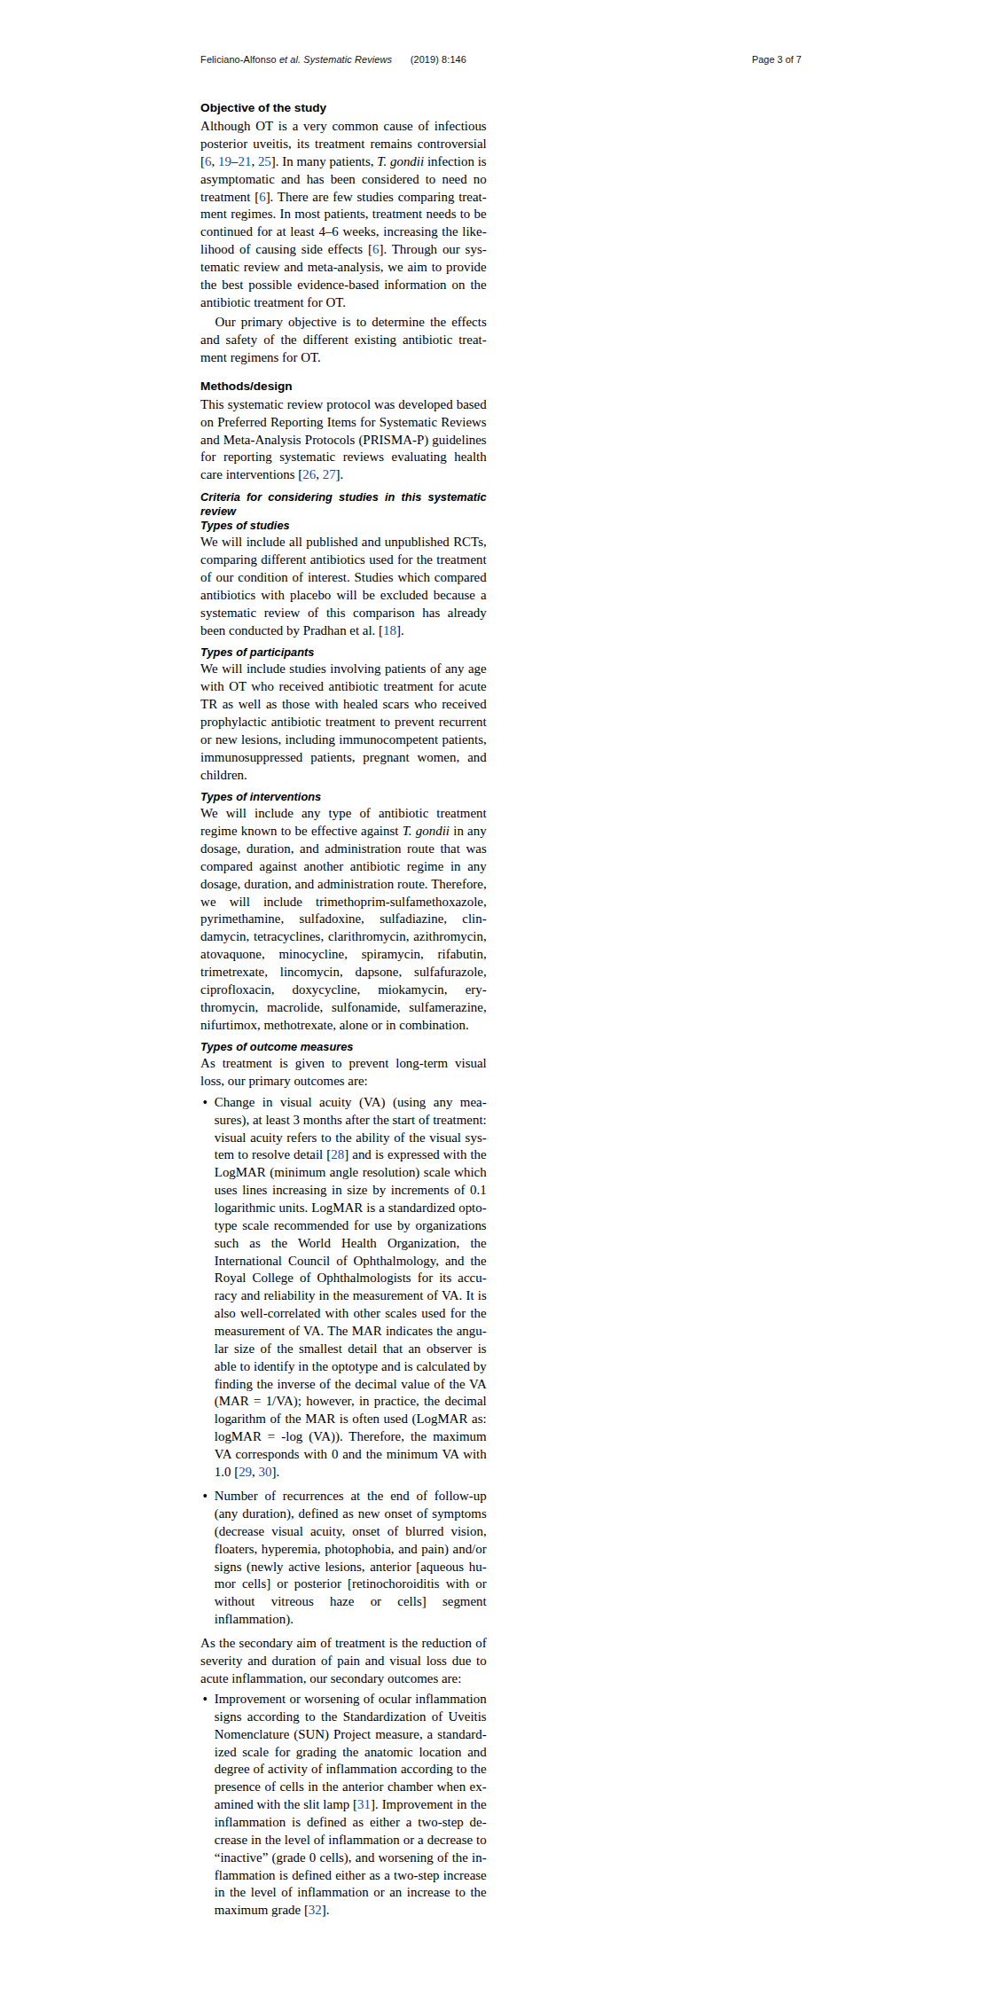Feliciano-Alfonso et al. Systematic Reviews (2019) 8:146
Page 3 of 7
Objective of the study
Although OT is a very common cause of infectious posterior uveitis, its treatment remains controversial [6, 19–21, 25]. In many patients, T. gondii infection is asymptomatic and has been considered to need no treatment [6]. There are few studies comparing treatment regimes. In most patients, treatment needs to be continued for at least 4–6 weeks, increasing the likelihood of causing side effects [6]. Through our systematic review and meta-analysis, we aim to provide the best possible evidence-based information on the antibiotic treatment for OT.
Our primary objective is to determine the effects and safety of the different existing antibiotic treatment regimens for OT.
Methods/design
This systematic review protocol was developed based on Preferred Reporting Items for Systematic Reviews and Meta-Analysis Protocols (PRISMA-P) guidelines for reporting systematic reviews evaluating health care interventions [26, 27].
Criteria for considering studies in this systematic review
Types of studies
We will include all published and unpublished RCTs, comparing different antibiotics used for the treatment of our condition of interest. Studies which compared antibiotics with placebo will be excluded because a systematic review of this comparison has already been conducted by Pradhan et al. [18].
Types of participants
We will include studies involving patients of any age with OT who received antibiotic treatment for acute TR as well as those with healed scars who received prophylactic antibiotic treatment to prevent recurrent or new lesions, including immunocompetent patients, immunosuppressed patients, pregnant women, and children.
Types of interventions
We will include any type of antibiotic treatment regime known to be effective against T. gondii in any dosage, duration, and administration route that was compared against another antibiotic regime in any dosage, duration, and administration route. Therefore, we will include trimethoprim-sulfamethoxazole, pyrimethamine, sulfadoxine, sulfadiazine, clindamycin, tetracyclines, clarithromycin, azithromycin, atovaquone, minocycline, spiramycin, rifabutin, trimetrexate, lincomycin, dapsone, sulfafurazole, ciprofloxacin, doxycycline, miokamycin, erythromycin, macrolide, sulfonamide, sulfamerazine, nifurtimox, methotrexate, alone or in combination.
Types of outcome measures
As treatment is given to prevent long-term visual loss, our primary outcomes are:
Change in visual acuity (VA) (using any measures), at least 3 months after the start of treatment: visual acuity refers to the ability of the visual system to resolve detail [28] and is expressed with the LogMAR (minimum angle resolution) scale which uses lines increasing in size by increments of 0.1 logarithmic units. LogMAR is a standardized optotype scale recommended for use by organizations such as the World Health Organization, the International Council of Ophthalmology, and the Royal College of Ophthalmologists for its accuracy and reliability in the measurement of VA. It is also well-correlated with other scales used for the measurement of VA. The MAR indicates the angular size of the smallest detail that an observer is able to identify in the optotype and is calculated by finding the inverse of the decimal value of the VA (MAR = 1/VA); however, in practice, the decimal logarithm of the MAR is often used (LogMAR as: logMAR = -log (VA)). Therefore, the maximum VA corresponds with 0 and the minimum VA with 1.0 [29, 30].
Number of recurrences at the end of follow-up (any duration), defined as new onset of symptoms (decrease visual acuity, onset of blurred vision, floaters, hyperemia, photophobia, and pain) and/or signs (newly active lesions, anterior [aqueous humor cells] or posterior [retinochoroiditis with or without vitreous haze or cells] segment inflammation).
As the secondary aim of treatment is the reduction of severity and duration of pain and visual loss due to acute inflammation, our secondary outcomes are:
Improvement or worsening of ocular inflammation signs according to the Standardization of Uveitis Nomenclature (SUN) Project measure, a standardized scale for grading the anatomic location and degree of activity of inflammation according to the presence of cells in the anterior chamber when examined with the slit lamp [31]. Improvement in the inflammation is defined as either a two-step decrease in the level of inflammation or a decrease to “inactive” (grade 0 cells), and worsening of the inflammation is defined either as a two-step increase in the level of inflammation or an increase to the maximum grade [32].